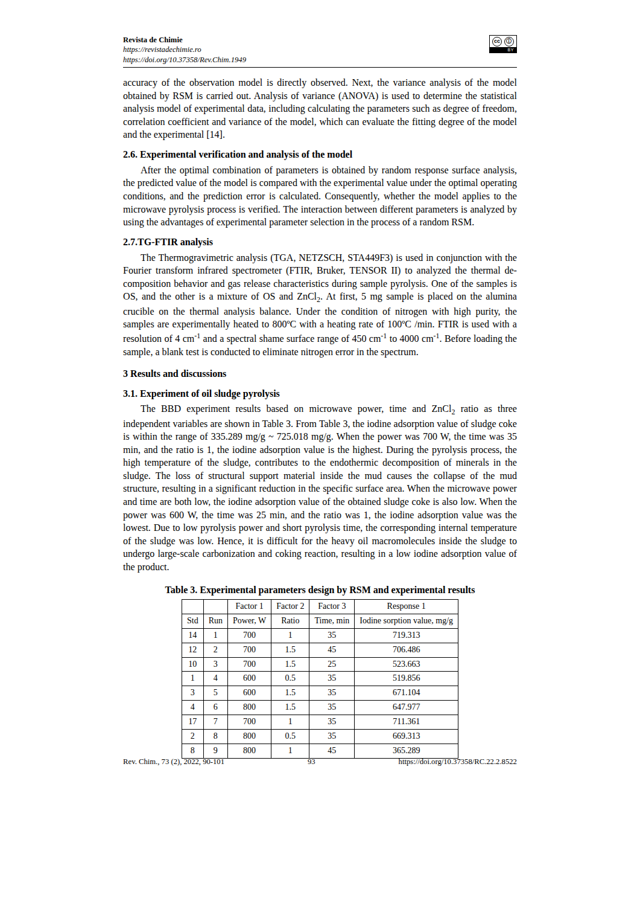Revista de Chimie
https://revistadechimie.ro
https://doi.org/10.37358/Rev.Chim.1949
cc ⓘ
BY
accuracy of the observation model is directly observed. Next, the variance analysis of the model obtained by RSM is carried out. Analysis of variance (ANOVA) is used to determine the statistical analysis model of experimental data, including calculating the parameters such as degree of freedom, correlation coefficient and variance of the model, which can evaluate the fitting degree of the model and the experimental [14].
2.6. Experimental verification and analysis of the model
After the optimal combination of parameters is obtained by random response surface analysis, the predicted value of the model is compared with the experimental value under the optimal operating conditions, and the prediction error is calculated. Consequently, whether the model applies to the microwave pyrolysis process is verified. The interaction between different parameters is analyzed by using the advantages of experimental parameter selection in the process of a random RSM.
2.7.TG-FTIR analysis
The Thermogravimetric analysis (TGA, NETZSCH, STA449F3) is used in conjunction with the Fourier transform infrared spectrometer (FTIR, Bruker, TENSOR II) to analyzed the thermal de-composition behavior and gas release characteristics during sample pyrolysis. One of the samples is OS, and the other is a mixture of OS and ZnCl2. At first, 5 mg sample is placed on the alumina crucible on the thermal analysis balance. Under the condition of nitrogen with high purity, the samples are experimentally heated to 800ºC with a heating rate of 100ºC /min. FTIR is used with a resolution of 4 cm-1 and a spectral shame surface range of 450 cm-1 to 4000 cm-1. Before loading the sample, a blank test is conducted to eliminate nitrogen error in the spectrum.
3 Results and discussions
3.1. Experiment of oil sludge pyrolysis
The BBD experiment results based on microwave power, time and ZnCl2 ratio as three independent variables are shown in Table 3. From Table 3, the iodine adsorption value of sludge coke is within the range of 335.289 mg/g ~ 725.018 mg/g. When the power was 700 W, the time was 35 min, and the ratio is 1, the iodine adsorption value is the highest. During the pyrolysis process, the high temperature of the sludge, contributes to the endothermic decomposition of minerals in the sludge. The loss of structural support material inside the mud causes the collapse of the mud structure, resulting in a significant reduction in the specific surface area. When the microwave power and time are both low, the iodine adsorption value of the obtained sludge coke is also low. When the power was 600 W, the time was 25 min, and the ratio was 1, the iodine adsorption value was the lowest. Due to low pyrolysis power and short pyrolysis time, the corresponding internal temperature of the sludge was low. Hence, it is difficult for the heavy oil macromolecules inside the sludge to undergo large-scale carbonization and coking reaction, resulting in a low iodine adsorption value of the product.
Table 3. Experimental parameters design by RSM and experimental results
| | | Factor 1 | Factor 2 | Factor 3 | Response 1 |
| --- | --- | --- | --- | --- | --- |
| Std | Run | Power, W | Ratio | Time, min | Iodine sorption value, mg/g |
| 14 | 1 | 700 | 1 | 35 | 719.313 |
| 12 | 2 | 700 | 1.5 | 45 | 706.486 |
| 10 | 3 | 700 | 1.5 | 25 | 523.663 |
| 1 | 4 | 600 | 0.5 | 35 | 519.856 |
| 3 | 5 | 600 | 1.5 | 35 | 671.104 |
| 4 | 6 | 800 | 1.5 | 35 | 647.977 |
| 17 | 7 | 700 | 1 | 35 | 711.361 |
| 2 | 8 | 800 | 0.5 | 35 | 669.313 |
| 8 | 9 | 800 | 1 | 45 | 365.289 |
Rev. Chim., 73 (2), 2022, 90-101
93
https://doi.org/10.37358/RC.22.2.8522